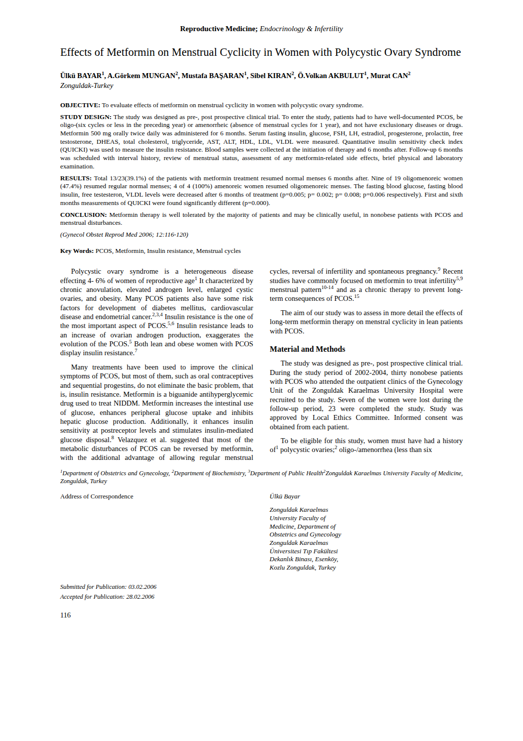Reproductive Medicine; Endocrinology & Infertility
Effects of Metformin on Menstrual Cyclicity in Women with Polycystic Ovary Syndrome
Ülkü BAYAR1, A.Görkem MUNGAN2, Mustafa BAŞARAN1, Sibel KIRAN2, Ö.Volkan AKBULUT1, Murat CAN2
Zonguldak-Turkey
OBJECTIVE: To evaluate effects of metformin on menstrual cyclicity in women with polycystic ovary syndrome.
STUDY DESIGN: The study was designed as pre-, post prospective clinical trial. To enter the study, patients had to have well-documented PCOS, be oligo-(six cycles or less in the preceding year) or amenorrheic (absence of menstrual cycles for 1 year), and not have exclusionary diseases or drugs. Metformin 500 mg orally twice daily was administered for 6 months. Serum fasting insulin, glucose, FSH, LH, estradiol, progesterone, prolactin, free testosterone, DHEAS, total cholesterol, triglyceride, AST, ALT, HDL, LDL, VLDL were measured. Quantitative insulin sensitivity check index (QUICKI) was used to measure the insulin resistance. Blood samples were collected at the initiation of therapy and 6 months after. Follow-up 6 months was scheduled with interval history, review of menstrual status, assessment of any metformin-related side effects, brief physical and laboratory examination.
RESULTS: Total 13/23(39.1%) of the patients with metformin treatment resumed normal menses 6 months after. Nine of 19 oligomenoreic women (47.4%) resumed regular normal menses; 4 of 4 (100%) amenoreic women resumed oligomenoreic menses. The fasting blood glucose, fasting blood insulin, free testesteron, VLDL levels were decreased after 6 months of treatment (p=0.005; p= 0.002; p= 0.008; p=0.006 respectively). First and sixth months measurements of QUICKI were found significantly different (p=0.000).
CONCLUSION: Metformin therapy is well tolerated by the majority of patients and may be clinically useful, in nonobese patients with PCOS and menstrual disturbances.
(Gynecol Obstet Reprod Med 2006; 12:116-120)
Key Words: PCOS, Metformin, Insulin resistance, Menstrual cycles
Polycystic ovary syndrome is a heterogeneous disease effecting 4- 6% of women of reproductive age1 It characterized by chronic anovulation, elevated androgen level, enlarged cystic ovaries, and obesity. Many PCOS patients also have some risk factors for development of diabetes mellitus, cardiovascular disease and endometrial cancer.2,3,4 Insulin resistance is the one of the most important aspect of PCOS.5,6 Insulin resistance leads to an increase of ovarian androgen production, exaggerates the evolution of the PCOS.5 Both lean and obese women with PCOS display insulin resistance.7
Many treatments have been used to improve the clinical symptoms of PCOS, but most of them, such as oral contraceptives and sequential progestins, do not eliminate the basic problem, that is, insulin resistance. Metformin is a biguanide antihyperglycemic drug used to treat NIDDM. Metformin increases the intestinal use of glucose, enhances peripheral glucose uptake and inhibits hepatic glucose production. Additionally, it enhances insulin sensitivity at postreceptor levels and stimulates insulin-mediated glucose disposal.8 Velazquez et al. suggested that most of the metabolic disturbances of PCOS can be reversed by metformin, with the additional advantage of allowing regular menstrual cycles, reversal of infertility and spontaneous pregnancy.9 Recent studies have commonly focused on metformin to treat infertility5,9 menstrual pattern10-14 and as a chronic therapy to prevent long-term consequences of PCOS.15
The aim of our study was to assess in more detail the effects of long-term metformin therapy on menstral cyclicity in lean patients with PCOS.
Material and Methods
The study was designed as pre-, post prospective clinical trial. During the study period of 2002-2004, thirty nonobese patients with PCOS who attended the outpatient clinics of the Gynecology Unit of the Zonguldak Karaelmas University Hospital were recruited to the study. Seven of the women were lost during the follow-up period, 23 were completed the study. Study was approved by Local Ethics Committee. Informed consent was obtained from each patient.
To be eligible for this study, women must have had a history of1 polycystic ovaries;2 oligo-/amenorrhea (less than six
1Department of Obstetrics and Gynecology, 2Department of Biochemistry, 3Department of Public Health2Zonguldak Karaelmas University Faculty of Medicine, Zonguldak, Turkey
Address of Correspondence
Ülkü Bayar
Zonguldak Karaelmas
University Faculty of
Medicine, Department of
Obstetrics and Gynecology
Zonguldak Karaelmas
Üniversitesi Tıp Fakültesi
Dekanlık Binası, Esenköy,
Kozlu Zonguldak, Turkey
Submitted for Publication: 03.02.2006
Accepted for Publication: 28.02.2006
116